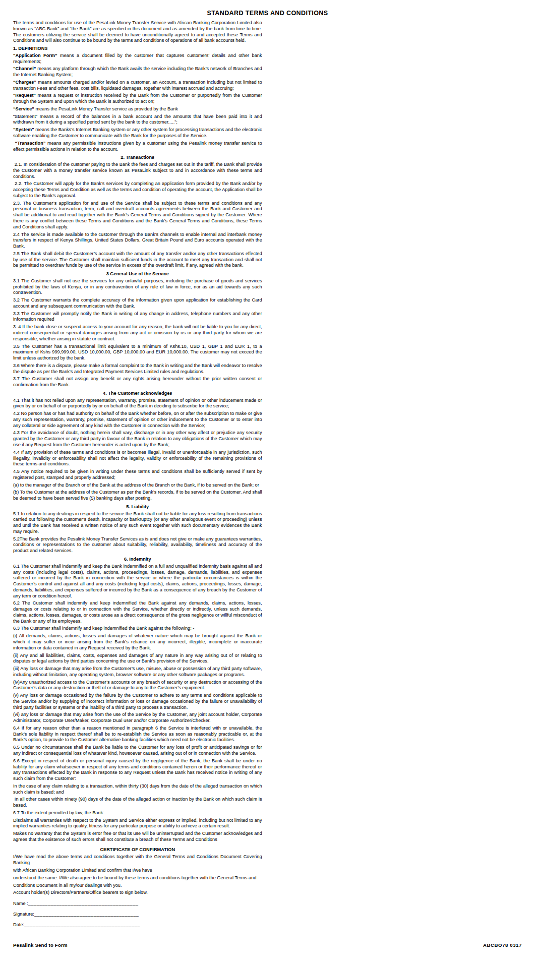Standard Terms and Conditions
The terms and conditions for use of the PesaLink Money Transfer Service with African Banking Corporation Limited also known as “ABC Bank” and “the Bank” are as specified in this document and as amended by the bank from time to time. The customers utilizing the service shall be deemed to have unconditionally agreed to and accepted these Terms and Conditions and will also continue to be bound by the terms and conditions of operations of all bank accounts held.
1. DEFINITIONS
“Application Form” means a document filled by the customer that captures customers’ details and other bank requirements;
“Channel” means any platform through which the Bank avails the service including the Bank’s network of Branches and the Internet Banking System;
“Charges” means amounts charged and/or levied on a customer, an Account, a transaction including but not limited to transaction Fees and other fees, cost bills, liquidated damages, together with interest accrued and accruing;
"Request" means a request or instruction received by the Bank from the Customer or purportedly from the Customer through the System and upon which the Bank is authorized to act on;
“Service” means the PesaLink Money Transfer service as provided by the Bank
“Statement” means a record of the balances in a bank account and the amounts that have been paid into it and withdrawn from it during a specified period sent by the bank to the customer.....”;
“System" means the Banks’s Internet Banking system or any other system for processing transactions and the electronic software enabling the Customer to communicate with the Bank for the purposes of the Service.
“Transaction” means any permissible instructions given by a customer using the Pesalink money transfer service to effect permissible actions in relation to the account.
2. Transactions
2.1. In consideration of the customer paying to the Bank the fees and charges set out in the tariff, the Bank shall provide the Customer with a money transfer service known as PesaLink subject to and in accordance with these terms and conditions.
2.2. The Customer will apply for the Bank’s services by completing an application form provided by the Bank and/or by accepting these Terms and Condition as well as the terms and condition of operating the account, the Application shall be subject to the Bank’s approval.
2.3. The Customer’s application for and use of the Service shall be subject to these terms and conditions and any personal or business transaction, term, call and overdraft accounts agreements between the Bank and Customer and shall be additional to and read together with the Bank’s General Terms and Conditions signed by the Customer. Where there is any conflict between these Terms and Conditions and the Bank’s General Terms and Conditions, these Terms and Conditions shall apply.
2.4 The service is made available to the customer through the Bank’s channels to enable internal and interbank money transfers in respect of Kenya Shillings, United States Dollars, Great Britain Pound and Euro accounts operated with the Bank.
2.5 The Bank shall debit the Customer’s account with the amount of any transfer and/or any other transactions effected by use of the service. The Customer shall maintain sufficient funds in the account to meet any transaction and shall not be permitted to overdraw funds by use of the service in excess of the overdraft limit, if any, agreed with the bank.
3 General Use of the Service
3.1 The Customer shall not use the services for any unlawful purposes, including the purchase of goods and services prohibited by the laws of Kenya, or in any contravention of any rule of law in force, nor as an aid towards any such contravention.
3.2 The Customer warrants the complete accuracy of the information given upon application for establishing the Card account and any subsequent communication with the Bank.
3.3 The Customer will promptly notify the Bank in writing of any change in address, telephone numbers and any other information required
3..4 If the bank close or suspend access to your account for any reason, the bank will not be liable to you for any direct, indirect consequential or special damages arising from any act or omission by us or any third party for whom we are responsible, whether arising in statute or contract.
3.5 The Customer has a transactional limit equivalent to a minimum of Kshs.10, USD 1, GBP 1 and EUR 1, to a maximum of Kshs 999,999.00, USD 10,000.00, GBP 10,000.00 and EUR 10,000.00. The customer may not exceed the limit unless authorized by the bank.
3.6 Where there is a dispute, please make a formal complaint to the Bank in writing and the Bank will endeavor to resolve the dispute as per the Bank’s and Integrated Payment Services Limited rules and regulations.
3.7 The Customer shall not assign any benefit or any rights arising hereunder without the prior written consent or confirmation from the Bank.
4. The Customer acknowledges
4.1 That it has not relied upon any representation, warranty, promise, statement of opinion or other inducement made or given by or on behalf of or purportedly by or on behalf of the Bank in deciding to subscribe for the service;
4.2 No person has or has had authority on behalf of the Bank whether before, on or after the subscription to make or give any such representation, warranty, promise, statement of opinion or other inducement to the Customer or to enter into any collateral or side agreement of any kind with the Customer in connection with the Service;
4.3 For the avoidance of doubt, nothing herein shall vary, discharge or in any other way affect or prejudice any security granted by the Customer or any third party in favour of the Bank in relation to any obligations of the Customer which may rise if any Request from the Customer hereunder is acted upon by the Bank;
4.4 If any provision of these terms and conditions is or becomes illegal, invalid or unenforceable in any jurisdiction, such illegality, invalidity or enforceability shall not affect the legality, validity or enforceability of the remaining provisions of these terms and conditions.
4.5 Any notice required to be given in writing under these terms and conditions shall be sufficiently served if sent by registered post, stamped and properly addressed;
(a) to the manager of the Branch or of the Bank at the address of the Branch or the Bank, if to be served on the Bank; or
(b) To the Customer at the address of the Customer as per the Bank’s records, if to be served on the Customer. And shall be deemed to have been served five (5) banking days after posting.
5. Liability
5.1 In relation to any dealings in respect to the service the Bank shall not be liable for any loss resulting from transactions carried out following the customer’s death, incapacity or bankruptcy (or any other analogous event or proceeding) unless and until the Bank has received a written notice of any such event together with such documentary evidences the Bank may require.
5.2The Bank provides the Pesalink Money Transfer Services as is and does not give or make any guarantees warranties, conditions or representations to the customer about suitability, reliability, availability, timeliness and accuracy of the product and related services.
6. Indemnity
6.1 The Customer shall indemnify and keep the Bank indemnified on a full and unqualified indemnity basis against all and any costs (including legal costs), claims, actions, proceedings, losses, damage, demands, liabilities, and expenses suffered or incurred by the Bank in connection with the service or where the particular circumstances is within the Customer’s control and against all and any costs (including legal costs), claims, actions, proceedings, losses, damage, demands, liabilities, and expenses suffered or incurred by the Bank as a consequence of any breach by the Customer of any term or condition hereof.
6.2 The Customer shall indemnify and keep indemnified the Bank against any demands, claims, actions, losses, damages or costs relating to or in connection with the Service, whether directly or indirectly, unless such demands, claims, actions, losses, damages, or costs arose as a direct consequence of the gross negligence or willful misconduct of the Bank or any of its employees.
6.3 The Customer shall indemnify and keep indemnified the Bank against the following: -
(i) All demands, claims, actions, losses and damages of whatever nature which may be brought against the Bank or which it may suffer or incur arising from the Bank’s reliance on any incorrect, illegible, incomplete or inaccurate information or data contained in any Request received by the Bank.
(ii) Any and all liabilities, claims, costs, expenses and damages of any nature in any way arising out of or relating to disputes or legal actions by third parties concerning the use or Bank’s provision of the Services.
(iii) Any loss or damage that may arise from the Customer’s use, misuse, abuse or possession of any third party software, including without limitation, any operating system, browser software or any other software packages or programs.
(iv)Any unauthorized access to the Customer’s accounts or any breach of security or any destruction or accessing of the Customer’s data or any destruction or theft of or damage to any to the Customer’s equipment.
(v) Any loss or damage occasioned by the failure by the Customer to adhere to any terms and conditions applicable to the Service and/or by supplying of incorrect information or loss or damage occasioned by the failure or unavailability of third party facilities or systems or the inability of a third party to process a transaction.
(vi) any loss or damage that may arise from the use of the Service by the Customer, any joint account holder, Corporate Administrator, Corporate User/Maker, Corporate Dual user and/or Corporate Authorizer/Checker.
6.4 If for any reason other than a reason mentioned in paragraph 6 the Service is interfered with or unavailable, the Bank’s sole liability in respect thereof shall be to re-establish the Service as soon as reasonably practicable or, at the Bank’s option, to provide to the Customer alternative banking facilities which need not be electronic facilities.
6.5 Under no circumstances shall the Bank be liable to the Customer for any loss of profit or anticipated savings or for any indirect or consequential loss of whatever kind, howsoever caused, arising out of or in connection with the Service.
6.6 Except in respect of death or personal injury caused by the negligence of the Bank, the Bank shall be under no liability for any claim whatsoever in respect of any terms and conditions contained herein or their performance thereof or any transactions effected by the Bank in response to any Request unless the Bank has received notice in writing of any such claim from the Customer:
In the case of any claim relating to a transaction, within thirty (30) days from the date of the alleged transaction on which such claim is based; and
In all other cases within ninety (90) days of the date of the alleged action or inaction by the Bank on which such claim is based.
6.7 To the extent permitted by law, the Bank:
Disclaims all warranties with respect to the System and Service either express or implied, including but not limited to any implied warranties relating to quality, fitness for any particular purpose or ability to achieve a certain result.
Makes no warranty that the System is error free or that its use will be uninterrupted and the Customer acknowledges and agrees that the existence of such errors shall not constitute a breach of these Terms and Conditions
CERTIFICATE OF CONFIRMATION
I/We have read the above terms and conditions together with the General Terms and Conditions Document Covering Banking
with African Banking Corporation Limited and confirm that I/we have
understood the same. I/We also agree to be bound by these terms and conditions together with the General Terms and
Conditions Document in all my/our dealings with you.
Account holder(s) Directors/Partners/Office bearers to sign below.
Name :_______________________________________
Signature:_____________________________________
Date:_________________________________________
Pesalink Send to Form
ABCBO78 0317